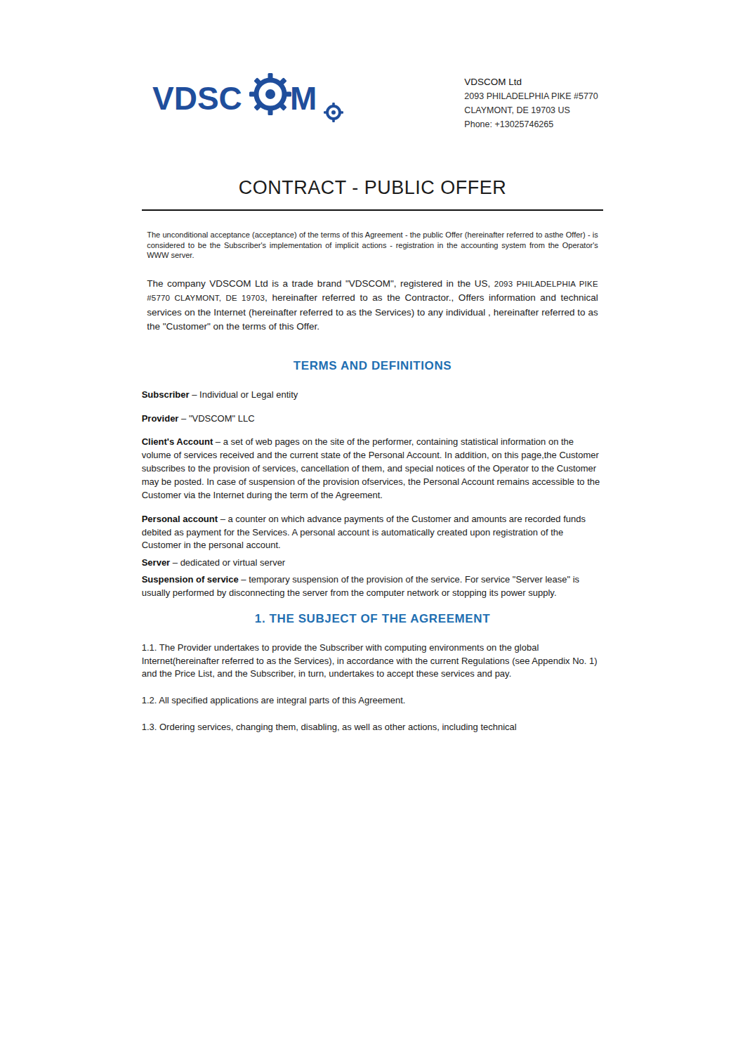VDSC M
VDSCOM Ltd
2093 PHILADELPHIA PIKE #5770
CLAYMONT, DE 19703 US
Phone: +13025746265
CONTRACT - PUBLIC OFFER
The unconditional acceptance (acceptance) of the terms of this Agreement - the public Offer (hereinafter referred to asthe Offer) - is considered to be the Subscriber's implementation of implicit actions - registration in the accounting system from the Operator's WWW server.
The company VDSCOM Ltd is a trade brand "VDSCOM", registered in the US, 2093 PHILADELPHIA PIKE #5770 CLAYMONT, DE 19703, hereinafter referred to as the Contractor., Offers information and technical services on the Internet (hereinafter referred to as the Services) to any individual , hereinafter referred to as the "Customer" on the terms of this Offer.
TERMS AND DEFINITIONS
Subscriber – Individual or Legal entity
Provider – "VDSCOM" LLC
Client's Account – a set of web pages on the site of the performer, containing statistical information on the volume of services received and the current state of the Personal Account. In addition, on this page,the Customer subscribes to the provision of services, cancellation of them, and special notices of the Operator to the Customer may be posted. In case of suspension of the provision ofservices, the Personal Account remains accessible to the Customer via the Internet during the term of the Agreement.
Personal account – a counter on which advance payments of the Customer and amounts are recorded funds debited as payment for the Services. A personal account is automatically created upon registration of the Customer in the personal account.
Server – dedicated or virtual server
Suspension of service – temporary suspension of the provision of the service. For service "Server lease" is usually performed by disconnecting the server from the computer network or stopping its power supply.
1. THE SUBJECT OF THE AGREEMENT
1.1. The Provider undertakes to provide the Subscriber with computing environments on the global Internet(hereinafter referred to as the Services), in accordance with the current Regulations (see Appendix No. 1) and the Price List, and the Subscriber, in turn, undertakes to accept these services and pay.
1.2. All specified applications are integral parts of this Agreement.
1.3. Ordering services, changing them, disabling, as well as other actions, including technical